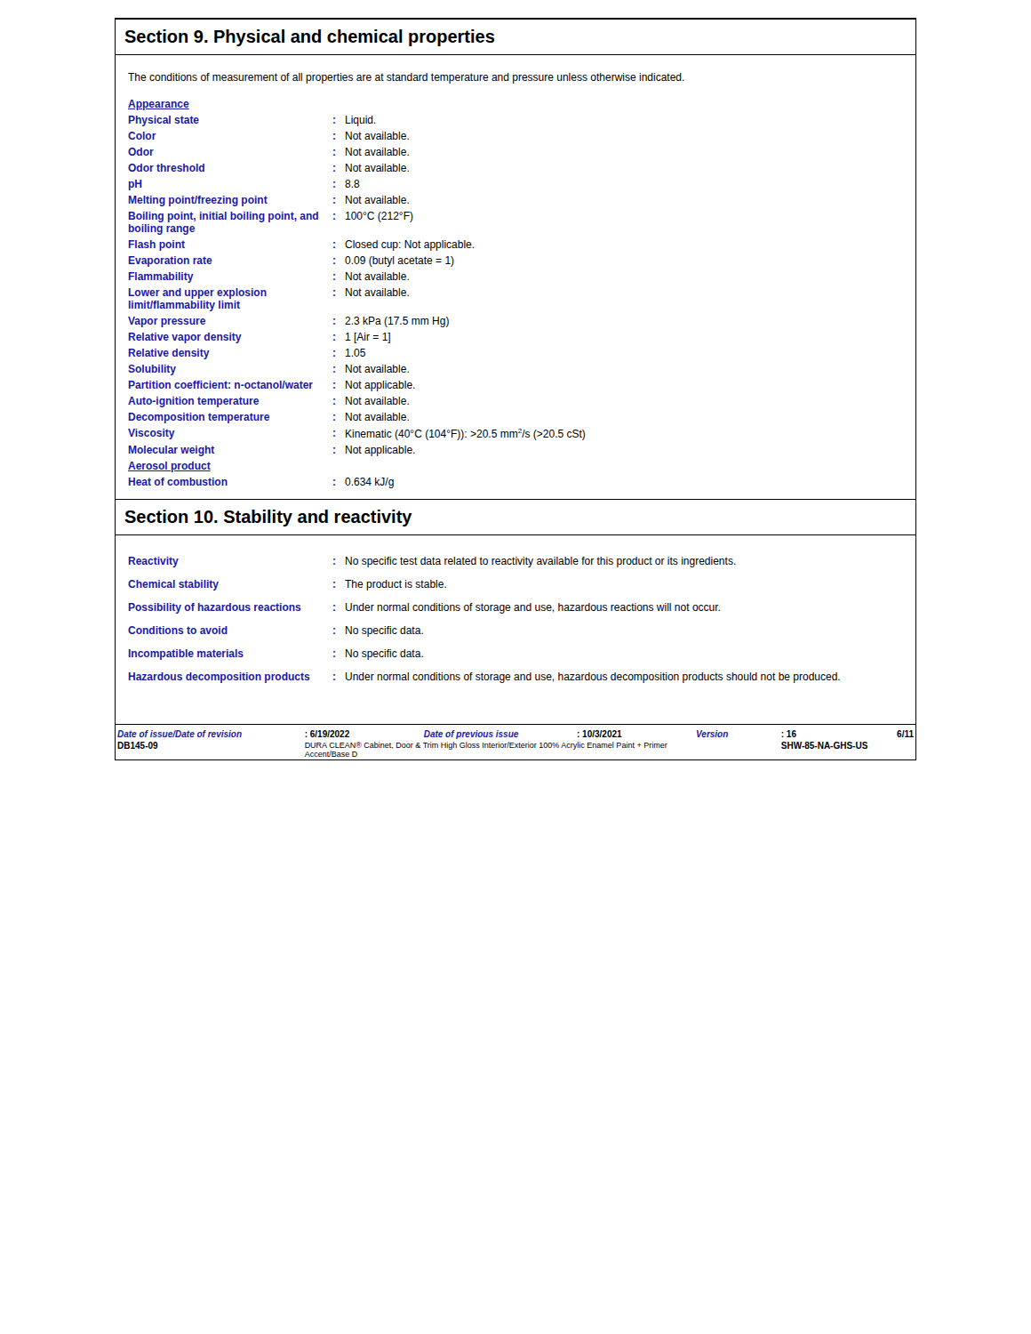Section 9. Physical and chemical properties
The conditions of measurement of all properties are at standard temperature and pressure unless otherwise indicated.
| Appearance |
| Physical state | : | Liquid. |
| Color | : | Not available. |
| Odor | : | Not available. |
| Odor threshold | : | Not available. |
| pH | : | 8.8 |
| Melting point/freezing point | : | Not available. |
| Boiling point, initial boiling point, and boiling range | : | 100°C (212°F) |
| Flash point | : | Closed cup: Not applicable. |
| Evaporation rate | : | 0.09 (butyl acetate = 1) |
| Flammability | : | Not available. |
| Lower and upper explosion limit/flammability limit | : | Not available. |
| Vapor pressure | : | 2.3 kPa (17.5 mm Hg) |
| Relative vapor density | : | 1 [Air = 1] |
| Relative density | : | 1.05 |
| Solubility | : | Not available. |
| Partition coefficient: n-octanol/water | : | Not applicable. |
| Auto-ignition temperature | : | Not available. |
| Decomposition temperature | : | Not available. |
| Viscosity | : | Kinematic (40°C (104°F)): >20.5 mm 2 /s (>20.5 cSt) |
| Molecular weight | : | Not applicable. |
| Aerosol product |
| Heat of combustion | : | 0.634 kJ/g |
Section 10. Stability and reactivity
| Reactivity | : | No specific test data related to reactivity available for this product or its ingredients. |
| Chemical stability | : | The product is stable. |
| Possibility of hazardous reactions | : | Under normal conditions of storage and use, hazardous reactions will not occur. |
| Conditions to avoid | : | No specific data. |
| Incompatible materials | : | No specific data. |
| Hazardous decomposition products | : | Under normal conditions of storage and use, hazardous decomposition products should not be produced. |
| Date of issue/Date of revision | : 6/19/2022 | Date of previous issue | : 10/3/2021 | Version | : 16 | 6/11 |
| DB145-09 | DURA CLEAN® Cabinet, Door & Trim High Gloss Interior/Exterior 100% Acrylic Enamel Paint + Primer Accent/Base D | SHW-85-NA-GHS-US |